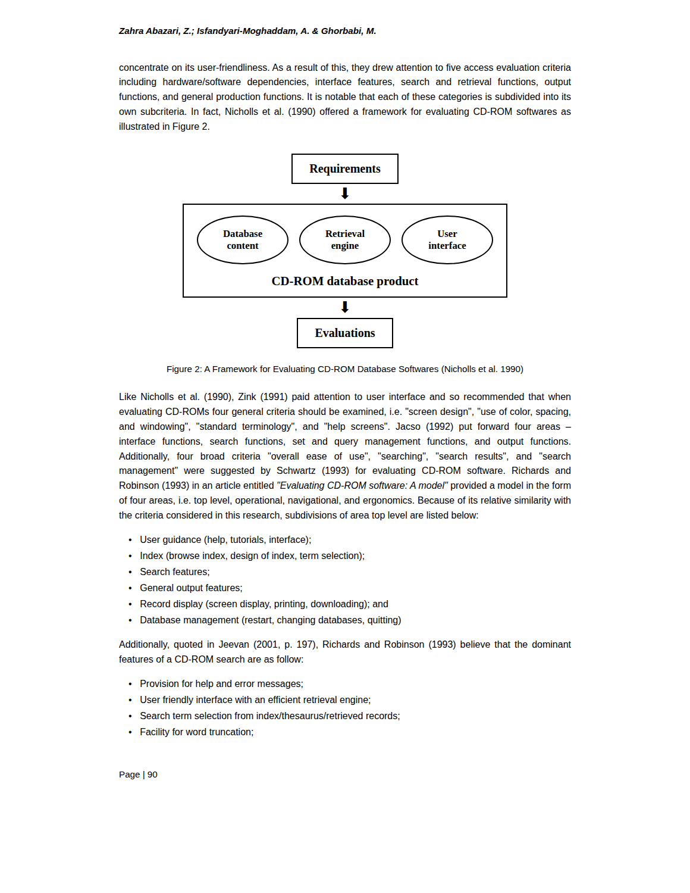Zahra Abazari, Z.; Isfandyari-Moghaddam, A. & Ghorbabi, M.
concentrate on its user-friendliness. As a result of this, they drew attention to five access evaluation criteria including hardware/software dependencies, interface features, search and retrieval functions, output functions, and general production functions. It is notable that each of these categories is subdivided into its own subcriteria. In fact, Nicholls et al. (1990) offered a framework for evaluating CD-ROM softwares as illustrated in Figure 2.
Requirements
⬇
Database
content
Retrieval
engine
User
interface
CD-ROM database product
⬇
Evaluations
Figure 2: A Framework for Evaluating CD-ROM Database Softwares (Nicholls et al. 1990)
Like Nicholls et al. (1990), Zink (1991) paid attention to user interface and so recommended that when evaluating CD-ROMs four general criteria should be examined, i.e. "screen design", "use of color, spacing, and windowing", "standard terminology", and "help screens". Jacso (1992) put forward four areas – interface functions, search functions, set and query management functions, and output functions. Additionally, four broad criteria "overall ease of use", "searching", "search results", and "search management" were suggested by Schwartz (1993) for evaluating CD-ROM software. Richards and Robinson (1993) in an article entitled "Evaluating CD-ROM software: A model" provided a model in the form of four areas, i.e. top level, operational, navigational, and ergonomics. Because of its relative similarity with the criteria considered in this research, subdivisions of area top level are listed below:
User guidance (help, tutorials, interface);
Index (browse index, design of index, term selection);
Search features;
General output features;
Record display (screen display, printing, downloading); and
Database management (restart, changing databases, quitting)
Additionally, quoted in Jeevan (2001, p. 197), Richards and Robinson (1993) believe that the dominant features of a CD-ROM search are as follow:
Provision for help and error messages;
User friendly interface with an efficient retrieval engine;
Search term selection from index/thesaurus/retrieved records;
Facility for word truncation;
Page | 90